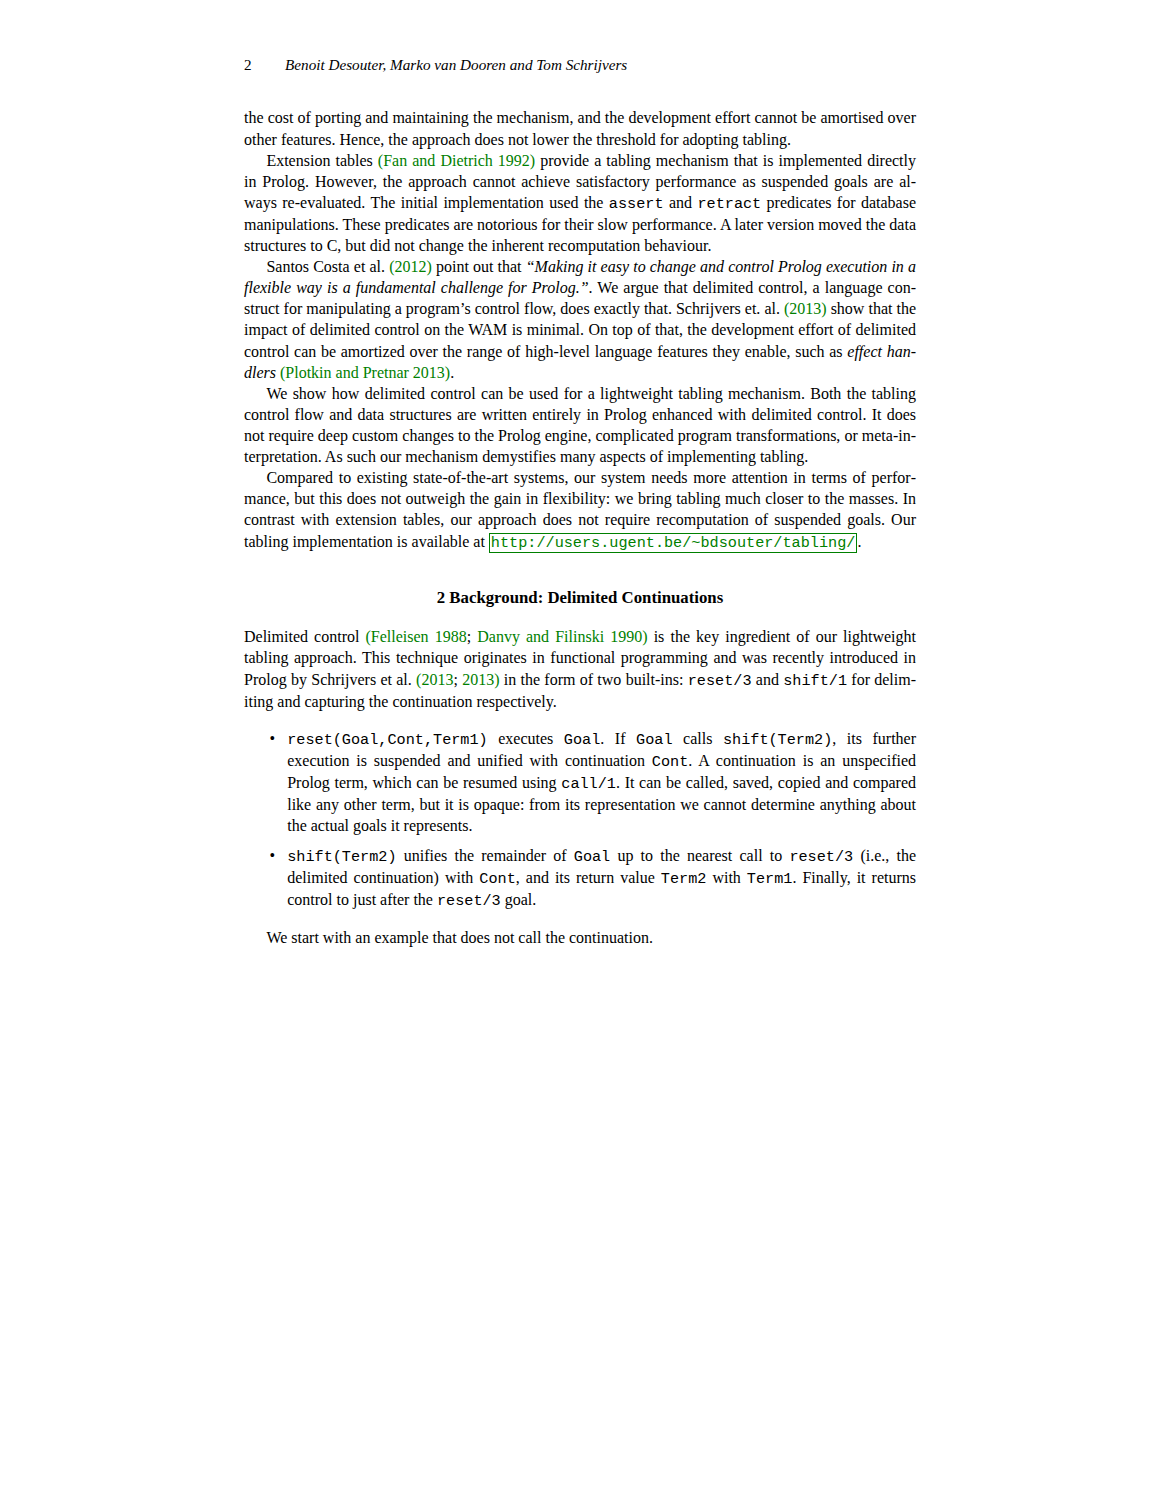2 Benoit Desouter, Marko van Dooren and Tom Schrijvers
the cost of porting and maintaining the mechanism, and the development effort cannot be amortised over other features. Hence, the approach does not lower the threshold for adopting tabling.
Extension tables (Fan and Dietrich 1992) provide a tabling mechanism that is implemented directly in Prolog. However, the approach cannot achieve satisfactory performance as suspended goals are always re-evaluated. The initial implementation used the assert and retract predicates for database manipulations. These predicates are notorious for their slow performance. A later version moved the data structures to C, but did not change the inherent recomputation behaviour.
Santos Costa et al. (2012) point out that “Making it easy to change and control Prolog execution in a flexible way is a fundamental challenge for Prolog.”. We argue that delimited control, a language construct for manipulating a program’s control flow, does exactly that. Schrijvers et. al. (2013) show that the impact of delimited control on the WAM is minimal. On top of that, the development effort of delimited control can be amortized over the range of high-level language features they enable, such as effect handlers (Plotkin and Pretnar 2013).
We show how delimited control can be used for a lightweight tabling mechanism. Both the tabling control flow and data structures are written entirely in Prolog enhanced with delimited control. It does not require deep custom changes to the Prolog engine, complicated program transformations, or meta-interpretation. As such our mechanism demystifies many aspects of implementing tabling.
Compared to existing state-of-the-art systems, our system needs more attention in terms of performance, but this does not outweigh the gain in flexibility: we bring tabling much closer to the masses. In contrast with extension tables, our approach does not require recomputation of suspended goals. Our tabling implementation is available at http://users.ugent.be/~bdsouter/tabling/.
2 Background: Delimited Continuations
Delimited control (Felleisen 1988; Danvy and Filinski 1990) is the key ingredient of our lightweight tabling approach. This technique originates in functional programming and was recently introduced in Prolog by Schrijvers et al. (2013; 2013) in the form of two built-ins: reset/3 and shift/1 for delimiting and capturing the continuation respectively.
reset(Goal,Cont,Term1) executes Goal. If Goal calls shift(Term2), its further execution is suspended and unified with continuation Cont. A continuation is an unspecified Prolog term, which can be resumed using call/1. It can be called, saved, copied and compared like any other term, but it is opaque: from its representation we cannot determine anything about the actual goals it represents.
shift(Term2) unifies the remainder of Goal up to the nearest call to reset/3 (i.e., the delimited continuation) with Cont, and its return value Term2 with Term1. Finally, it returns control to just after the reset/3 goal.
We start with an example that does not call the continuation.